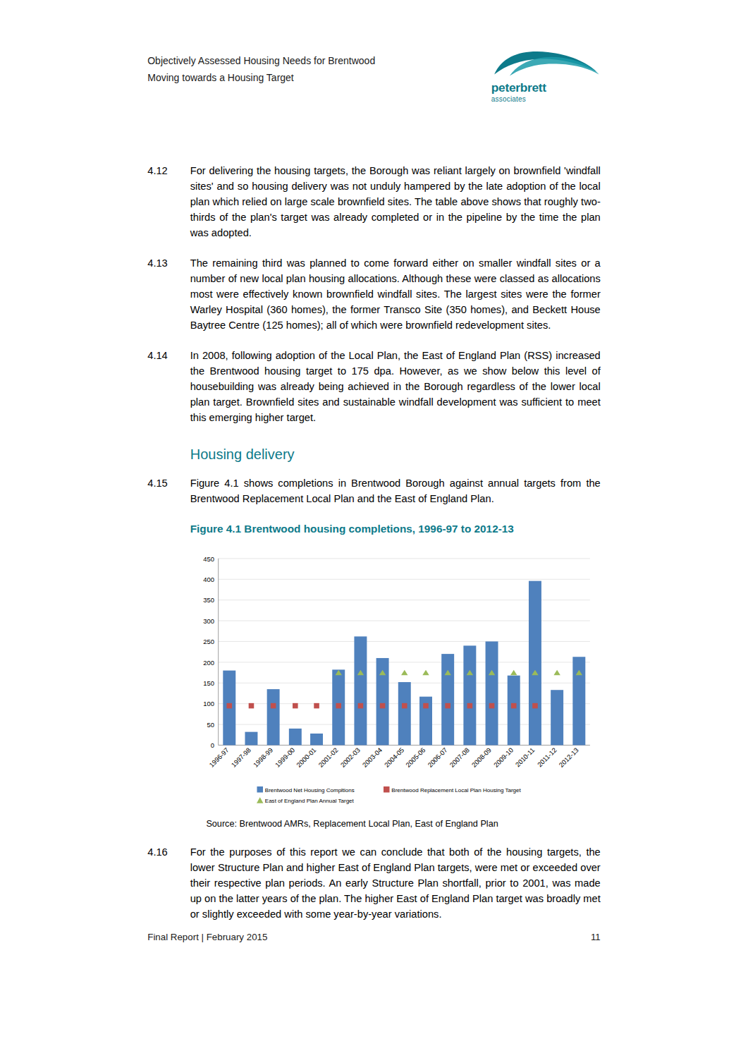Objectively Assessed Housing Needs for Brentwood
Moving towards a Housing Target
peter brett
associates
4.12
For delivering the housing targets, the Borough was reliant largely on brownfield 'windfall sites' and so housing delivery was not unduly hampered by the late adoption of the local plan which relied on large scale brownfield sites. The table above shows that roughly two-thirds of the plan's target was already completed or in the pipeline by the time the plan was adopted.
4.13
The remaining third was planned to come forward either on smaller windfall sites or a number of new local plan housing allocations. Although these were classed as allocations most were effectively known brownfield windfall sites. The largest sites were the former Warley Hospital (360 homes), the former Transco Site (350 homes), and Beckett House Baytree Centre (125 homes); all of which were brownfield redevelopment sites.
4.14
In 2008, following adoption of the Local Plan, the East of England Plan (RSS) increased the Brentwood housing target to 175 dpa. However, as we show below this level of housebuilding was already being achieved in the Borough regardless of the lower local plan target. Brownfield sites and sustainable windfall development was sufficient to meet this emerging higher target.
Housing delivery
4.15
Figure 4.1 shows completions in Brentwood Borough against annual targets from the Brentwood Replacement Local Plan and the East of England Plan.
Figure 4.1 Brentwood housing completions, 1996-97 to 2012-13
450 400 350 300 250 200 150 100 50 0 1996-97 1997-98 1998-99 1999-00 2000-01 2001-02 2002-03 2003-04 2004-05 2005-06 2006-07 2007-08 2008-09 2009-10 2010-11 2011-12 2012-13 Brentwood Net Housing Compltions Brentwood Replacement Local Plan Housing Target East of England Plan Annual Target
Source: Brentwood AMRs, Replacement Local Plan, East of England Plan
4.16
For the purposes of this report we can conclude that both of the housing targets, the lower Structure Plan and higher East of England Plan targets, were met or exceeded over their respective plan periods. An early Structure Plan shortfall, prior to 2001, was made up on the latter years of the plan. The higher East of England Plan target was broadly met or slightly exceeded with some year-by-year variations.
Final Report | February 2015
11